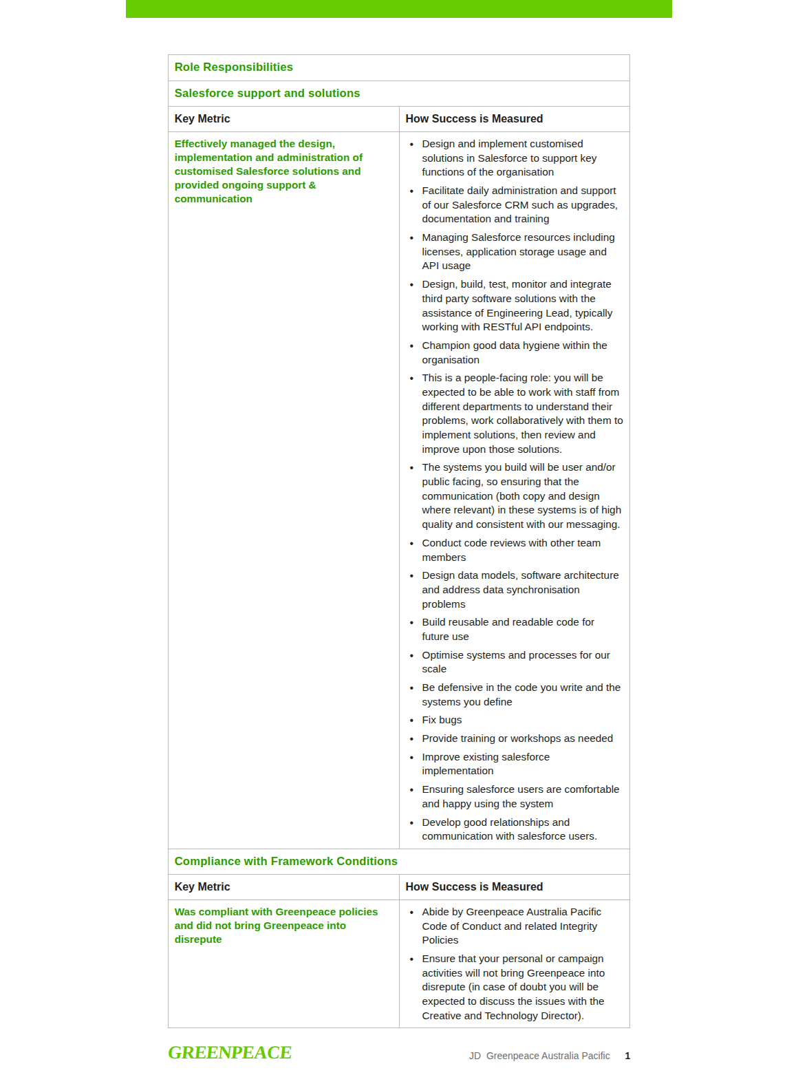| Role Responsibilities |
| Salesforce support and solutions |
| Key Metric | How Success is Measured |
| Effectively managed the design, implementation and administration of customised Salesforce solutions and provided ongoing support & communication | Design and implement customised solutions in Salesforce to support key functions of the organisation Facilitate daily administration and support of our Salesforce CRM such as upgrades, documentation and training Managing Salesforce resources including licenses, application storage usage and API usage Design, build, test, monitor and integrate third party software solutions with the assistance of Engineering Lead, typically working with RESTful API endpoints. Champion good data hygiene within the organisation This is a people-facing role: you will be expected to be able to work with staff from different departments to understand their problems, work collaboratively with them to implement solutions, then review and improve upon those solutions. The systems you build will be user and/or public facing, so ensuring that the communication (both copy and design where relevant) in these systems is of high quality and consistent with our messaging. Conduct code reviews with other team members Design data models, software architecture and address data synchronisation problems Build reusable and readable code for future use Optimise systems and processes for our scale Be defensive in the code you write and the systems you define Fix bugs Provide training or workshops as needed Improve existing salesforce implementation Ensuring salesforce users are comfortable and happy using the system Develop good relationships and communication with salesforce users. |
| Compliance with Framework Conditions |
| Key Metric | How Success is Measured |
| Was compliant with Greenpeace policies and did not bring Greenpeace into disrepute | Abide by Greenpeace Australia Pacific Code of Conduct and related Integrity Policies Ensure that your personal or campaign activities will not bring Greenpeace into disrepute (in case of doubt you will be expected to discuss the issues with the Creative and Technology Director). |
GREENPEACE
JD Greenpeace Australia Pacific 1